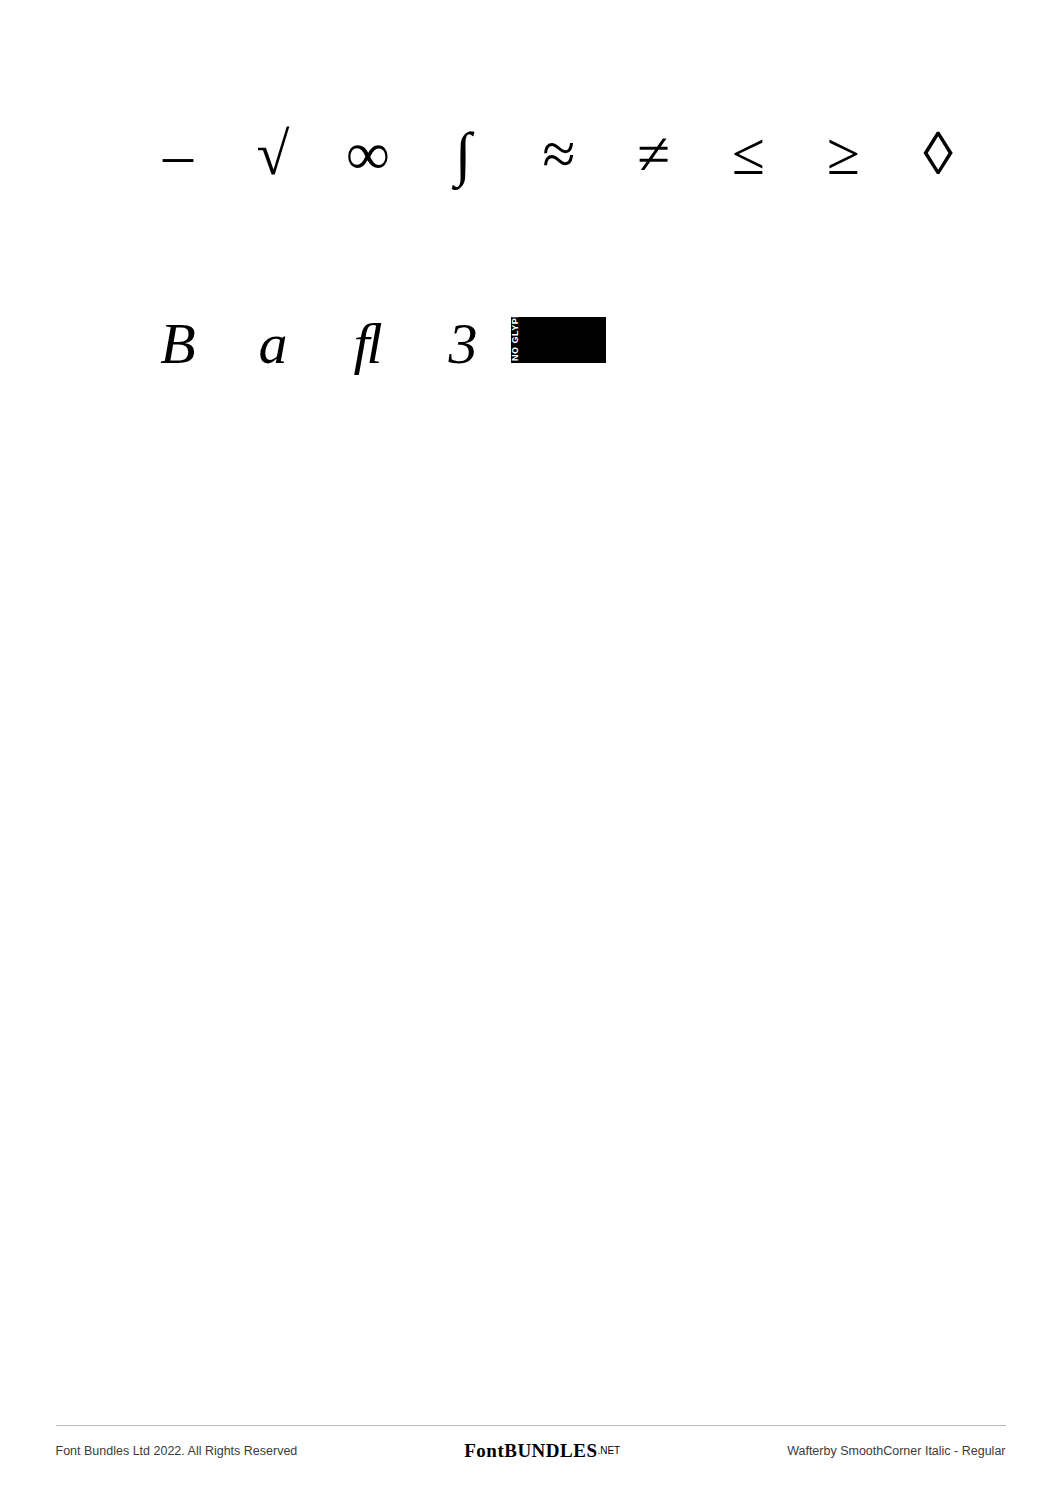–√∞∫≈≠≤≥◊
Baﬂ 3 NO GLYPH
Font Bundles Ltd 2022. All Rights Reserved
Font BUNDLES.NET
Wafterby SmoothCorner Italic - Regular